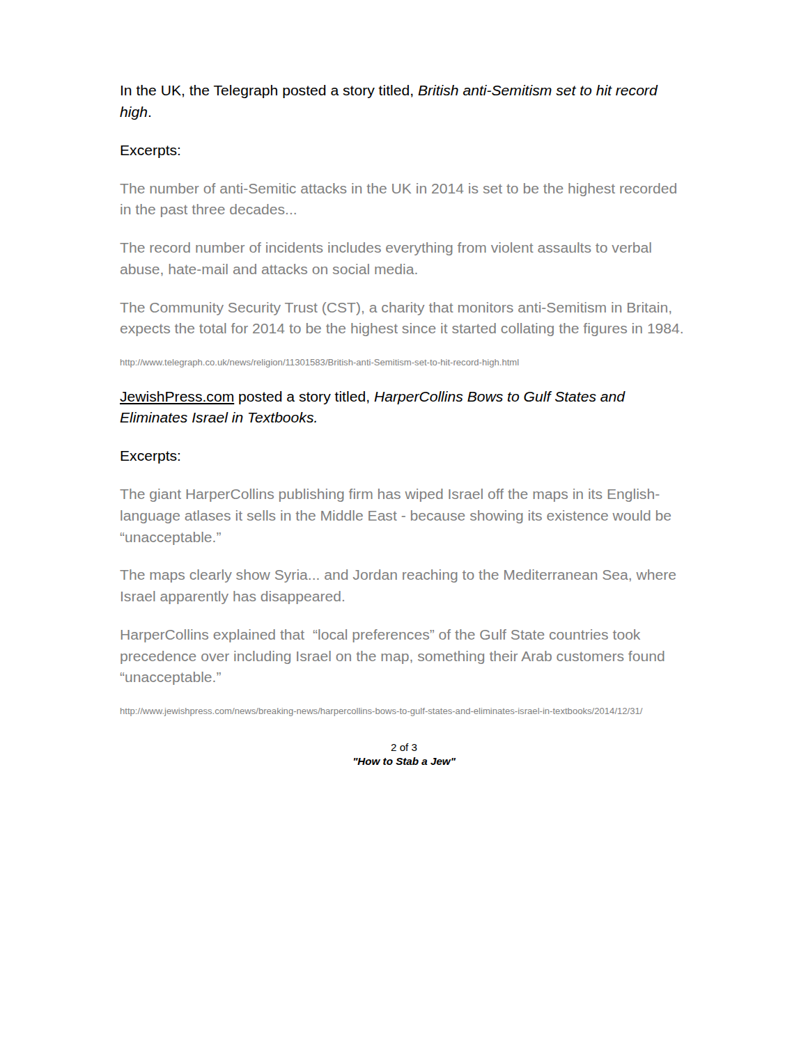In the UK, the Telegraph posted a story titled, British anti-Semitism set to hit record high.
Excerpts:
The number of anti-Semitic attacks in the UK in 2014 is set to be the highest recorded in the past three decades...
The record number of incidents includes everything from violent assaults to verbal abuse, hate-mail and attacks on social media.
The Community Security Trust (CST), a charity that monitors anti-Semitism in Britain, expects the total for 2014 to be the highest since it started collating the figures in 1984.
http://www.telegraph.co.uk/news/religion/11301583/British-anti-Semitism-set-to-hit-record-high.html
JewishPress.com posted a story titled, HarperCollins Bows to Gulf States and Eliminates Israel in Textbooks.
Excerpts:
The giant HarperCollins publishing firm has wiped Israel off the maps in its English-language atlases it sells in the Middle East - because showing its existence would be “unacceptable.”
The maps clearly show Syria... and Jordan reaching to the Mediterranean Sea, where Israel apparently has disappeared.
HarperCollins explained that “local preferences” of the Gulf State countries took precedence over including Israel on the map, something their Arab customers found “unacceptable.”
http://www.jewishpress.com/news/breaking-news/harpercollins-bows-to-gulf-states-and-eliminates-israel-in-textbooks/2014/12/31/
2 of 3
"How to Stab a Jew"